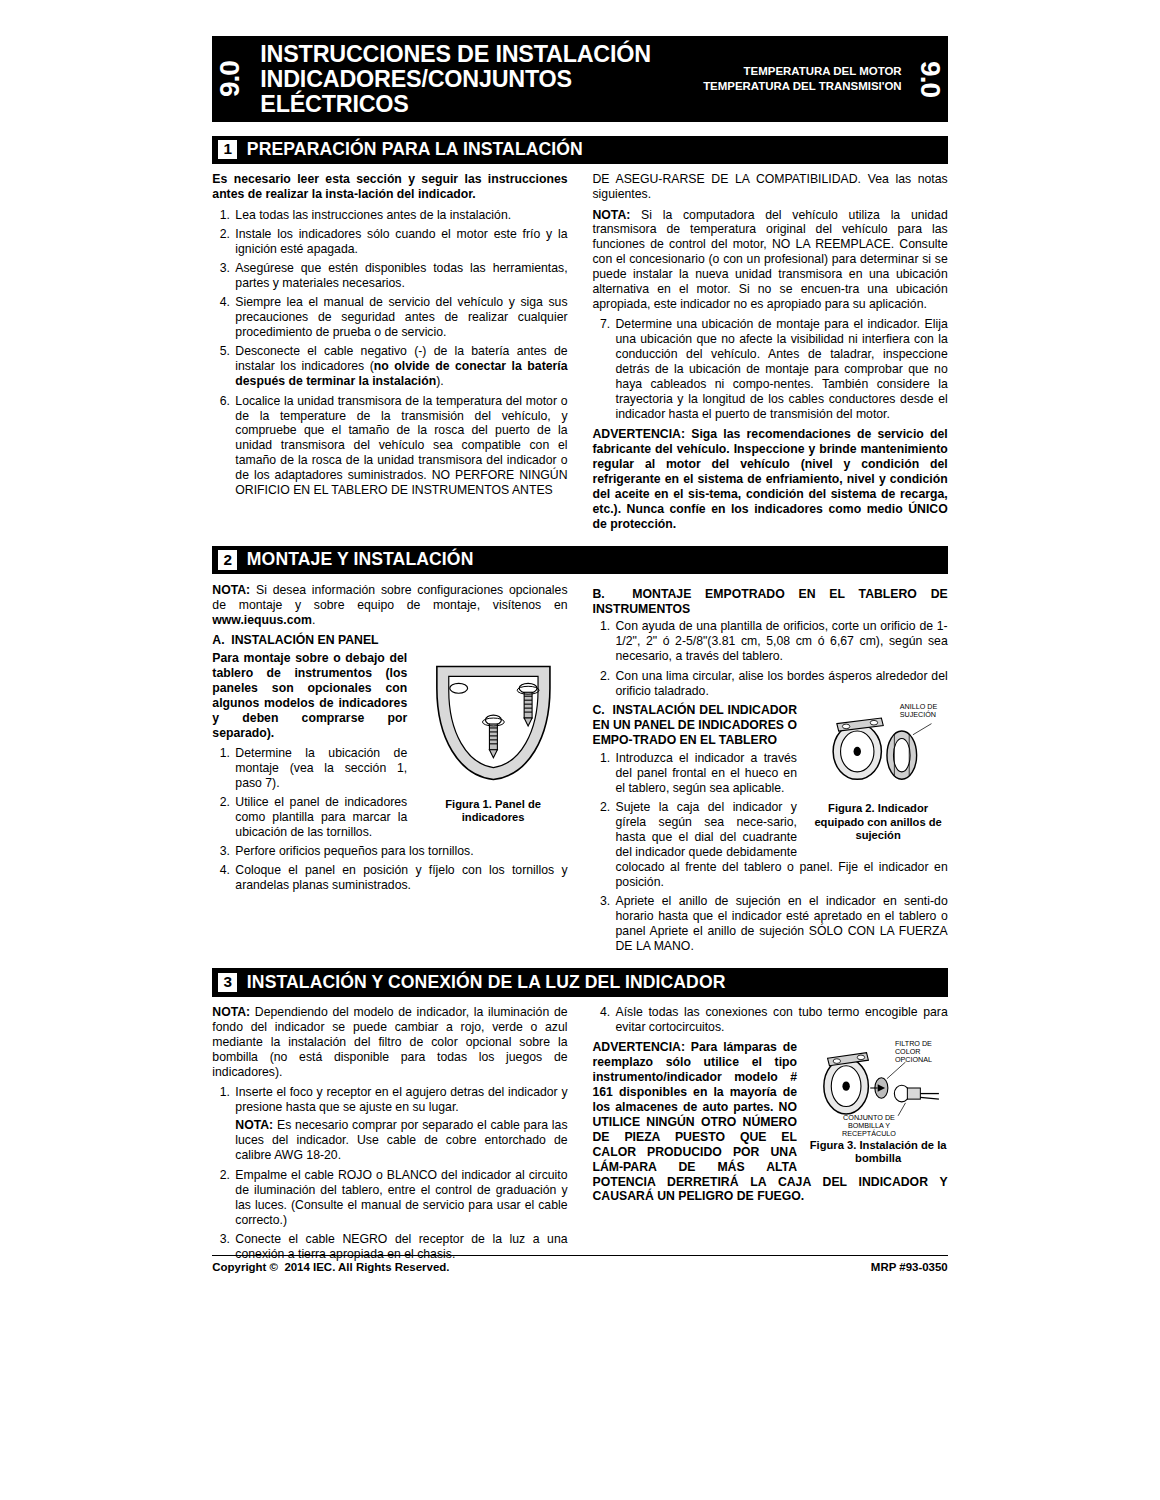9.0
INSTRUCCIONES DE INSTALACIÓN
INDICADORES/CONJUNTOS ELÉCTRICOS
TEMPERATURA DEL MOTOR
TEMPERATURA DEL TRANSMISI'ON
9.0
1 PREPARACIÓN PARA LA INSTALACIÓN
Es necesario leer esta sección y seguir las instrucciones antes de realizar la insta-lación del indicador.
Lea todas las instrucciones antes de la instalación.
Instale los indicadores sólo cuando el motor este frío y la ignición esté apagada.
Asegúrese que estén disponibles todas las herramientas, partes y materiales necesarios.
Siempre lea el manual de servicio del vehículo y siga sus precauciones de seguridad antes de realizar cualquier procedimiento de prueba o de servicio.
Desconecte el cable negativo (-) de la batería antes de instalar los indicadores (no olvide de conectar la batería después de terminar la instalación).
Localice la unidad transmisora de la temperatura del motor o de la temperature de la transmisión del vehículo, y compruebe que el tamaño de la rosca del puerto de la unidad transmisora del vehículo sea compatible con el tamaño de la rosca de la unidad transmisora del indicador o de los adaptadores suministrados. NO PERFORE NINGÚN ORIFICIO EN EL TABLERO DE INSTRUMENTOS ANTES
DE ASEGU-RARSE DE LA COMPATIBILIDAD. Vea las notas siguientes.
NOTA: Si la computadora del vehículo utiliza la unidad transmisora de temperatura original del vehículo para las funciones de control del motor, NO LA REEMPLACE. Consulte con el concesionario (o con un profesional) para determinar si se puede instalar la nueva unidad transmisora en una ubicación alternativa en el motor. Si no se encuen-tra una ubicación apropiada, este indicador no es apropiado para su aplicación.
Determine una ubicación de montaje para el indicador. Elija una ubicación que no afecte la visibilidad ni interfiera con la conducción del vehículo. Antes de taladrar, inspeccione detrás de la ubicación de montaje para comprobar que no haya cableados ni compo-nentes. También considere la trayectoria y la longitud de los cables conductores desde el indicador hasta el puerto de transmisión del motor.
ADVERTENCIA: Siga las recomendaciones de servicio del fabricante del vehículo. Inspeccione y brinde mantenimiento regular al motor del vehículo (nivel y condición del refrigerante en el sistema de enfriamiento, nivel y condición del aceite en el sis-tema, condición del sistema de recarga, etc.). Nunca confíe en los indicadores como medio ÚNICO de protección.
2 MONTAJE Y INSTALACIÓN
NOTA: Si desea información sobre configuraciones opcionales de montaje y sobre equipo de montaje, visítenos en www.iequus.com.
A. INSTALACIÓN EN PANEL
Figura 1. Panel de indicadores
Para montaje sobre o debajo del tablero de instrumentos (los paneles son opcionales con algunos modelos de indicadores y deben comprarse por separado).
Determine la ubicación de montaje (vea la sección 1, paso 7).
Utilice el panel de indicadores como plantilla para marcar la ubicación de las tornillos.
Perfore orificios pequeños para los tornillos.
Coloque el panel en posición y fíjelo con los tornillos y arandelas planas suministrados.
B. MONTAJE EMPOTRADO EN EL TABLERO DE INSTRUMENTOS
Con ayuda de una plantilla de orificios, corte un orificio de 1-1/2", 2" ó 2-5/8"(3.81 cm, 5,08 cm ó 6,67 cm), según sea necesario, a través del tablero.
Con una lima circular, alise los bordes ásperos alrededor del orificio taladrado.
ANILLO DE
SUJECIÓN
Figura 2. Indicador equipado con anillos de sujeción
C. INSTALACIÓN DEL INDICADOR EN UN PANEL DE INDICADORES O EMPO-TRADO EN EL TABLERO
Introduzca el indicador a través del panel frontal en el hueco en el tablero, según sea aplicable.
Sujete la caja del indicador y gírela según sea nece-sario, hasta que el dial del cuadrante del indicador quede debidamente colocado al frente del tablero o panel. Fije el indicador en posición.
Apriete el anillo de sujeción en el indicador en senti-do horario hasta que el indicador esté apretado en el tablero o panel Apriete el anillo de sujeción SÓLO CON LA FUERZA DE LA MANO.
3 INSTALACIÓN Y CONEXIÓN DE LA LUZ DEL INDICADOR
NOTA: Dependiendo del modelo de indicador, la iluminación de fondo del indicador se puede cambiar a rojo, verde o azul mediante la instalación del filtro de color opcional sobre la bombilla (no está disponible para todas los juegos de indicadores).
Inserte el foco y receptor en el agujero detras del indicador y presione hasta que se ajuste en su lugar.
NOTA: Es necesario comprar por separado el cable para las luces del indicador. Use cable de cobre entorchado de calibre AWG 18-20.
Empalme el cable ROJO o BLANCO del indicador al circuito de iluminación del tablero, entre el control de graduación y las luces. (Consulte el manual de servicio para usar el cable correcto.)
Conecte el cable NEGRO del receptor de la luz a una conexión a tierra apropiada en el chasis.
Aísle todas las conexiones con tubo termo encogible para evitar cortocircuitos.
FILTRO DE
COLOR OPCIONAL
CONJUNTO DE
BOMBILLA Y RECEPTÁCULO
Figura 3. Instalación de la bombilla
ADVERTENCIA: Para lámparas de reemplazo sólo utilice el tipo instrumento/indicador modelo # 161 disponibles en la mayoría de los almacenes de auto partes. NO UTILICE NINGÚN OTRO NÚMERO DE PIEZA PUESTO QUE EL CALOR PRODUCIDO POR UNA LÁM-PARA DE MÁS ALTA POTENCIA DERRETIRÁ LA CAJA DEL INDICADOR Y CAUSARÁ UN PELIGRO DE FUEGO.
Copyright © 2014 IEC. All Rights Reserved.
MRP #93-0350